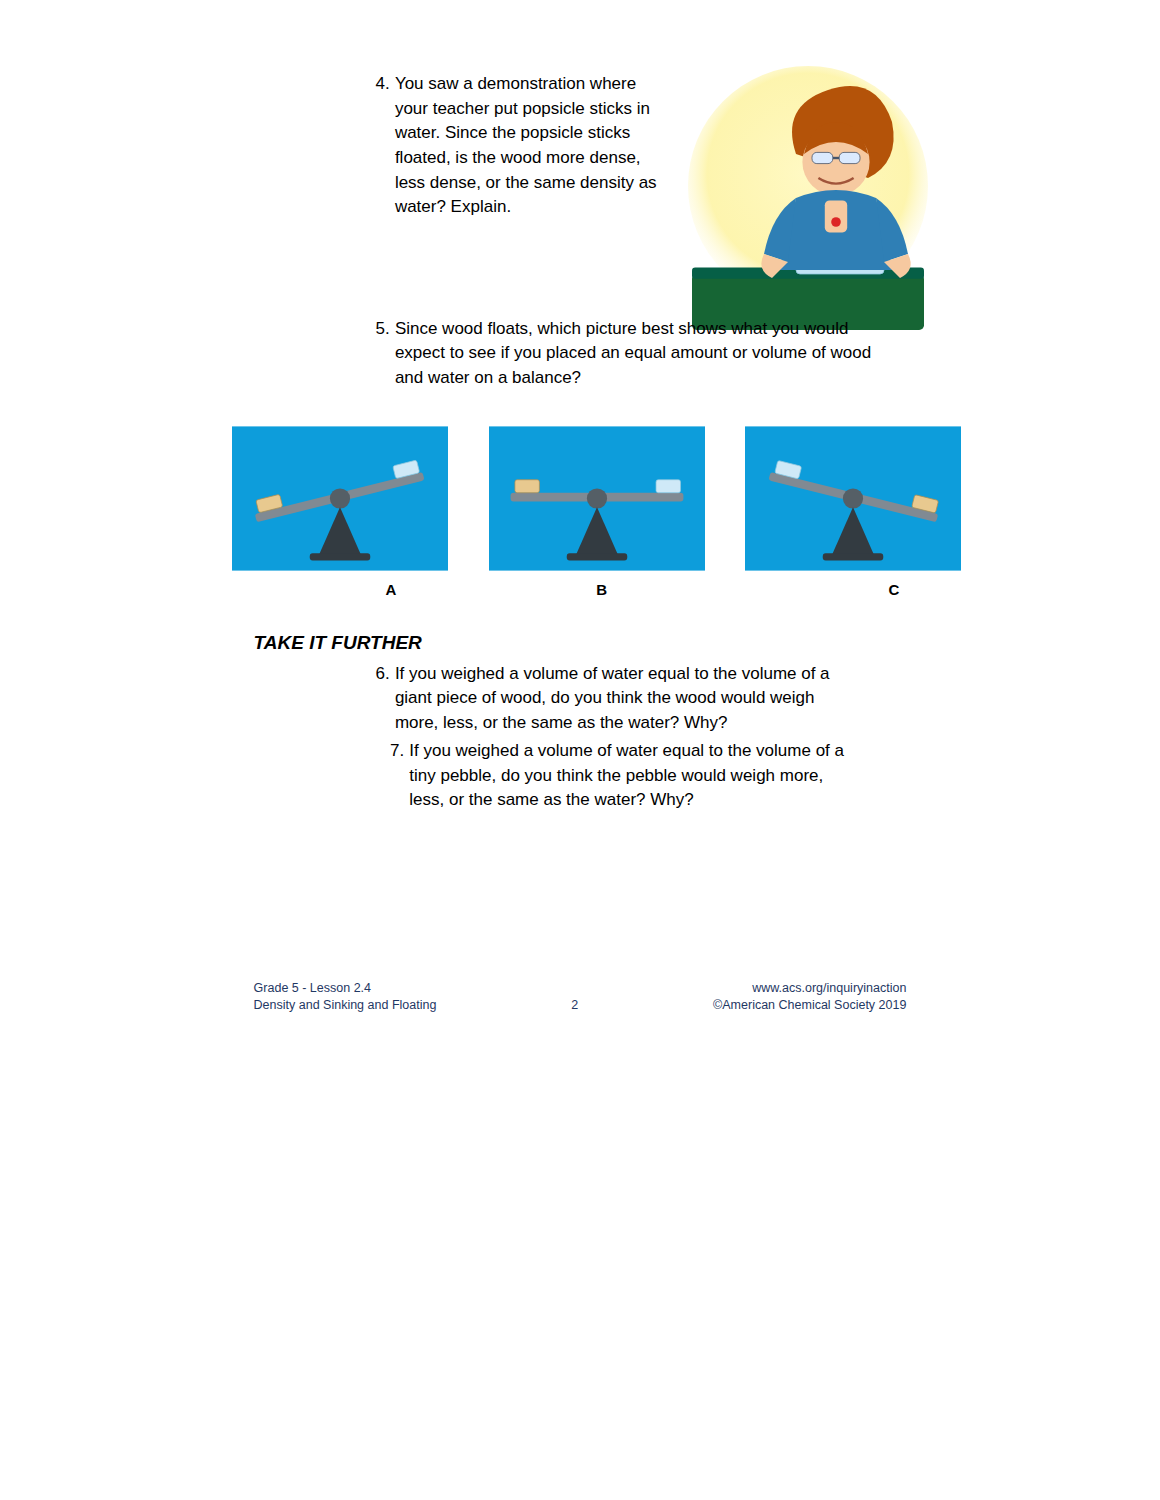4. You saw a demonstration where your teacher put popsicle sticks in water. Since the popsicle sticks floated, is the wood more dense, less dense, or the same density as water? Explain.
5. Since wood floats, which picture best shows what you would expect to see if you placed an equal amount or volume of wood and water on a balance?
A
B
C
TAKE IT FURTHER
6. If you weighed a volume of water equal to the volume of a giant piece of wood, do you think the wood would weigh more, less, or the same as the water? Why?
7. If you weighed a volume of water equal to the volume of a tiny pebble, do you think the pebble would weigh more, less, or the same as the water? Why?
Grade 5 - Lesson 2.4
Density and Sinking and Floating
2
www.acs.org/inquiryinaction
©American Chemical Society 2019